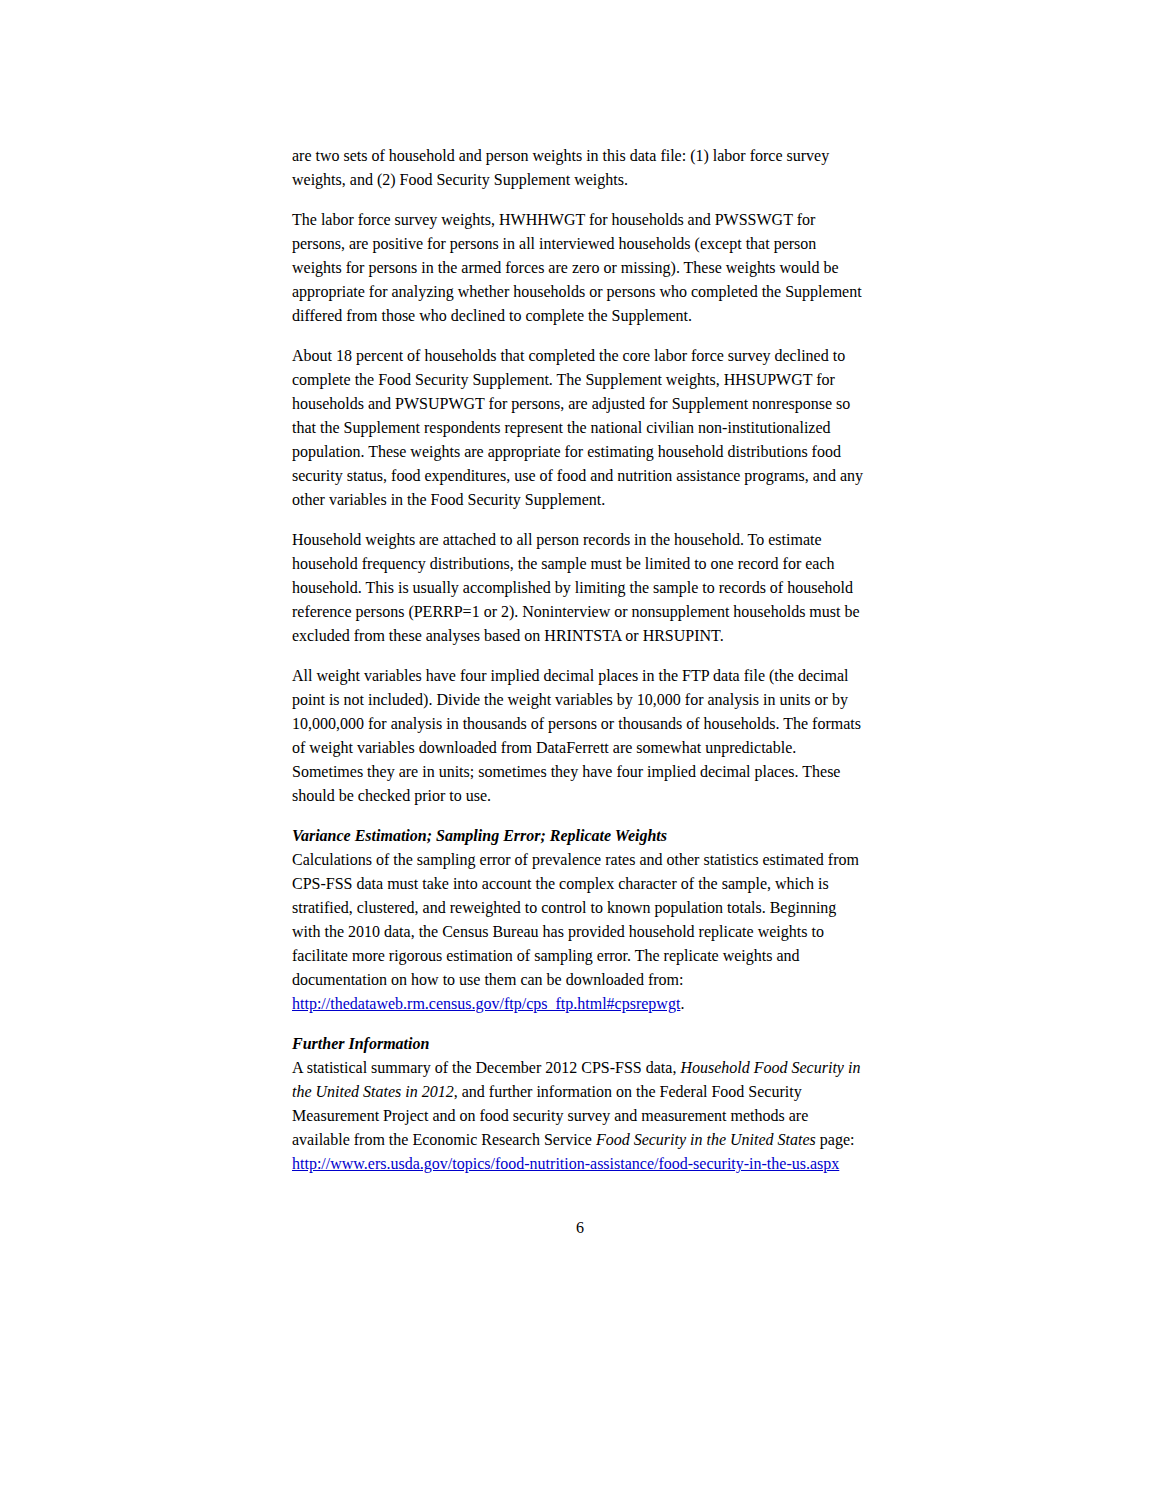are two sets of household and person weights in this data file: (1) labor force survey weights, and (2) Food Security Supplement weights.
The labor force survey weights, HWHHWGT for households and PWSSWGT for persons, are positive for persons in all interviewed households (except that person weights for persons in the armed forces are zero or missing). These weights would be appropriate for analyzing whether households or persons who completed the Supplement differed from those who declined to complete the Supplement.
About 18 percent of households that completed the core labor force survey declined to complete the Food Security Supplement. The Supplement weights, HHSUPWGT for households and PWSUPWGT for persons, are adjusted for Supplement nonresponse so that the Supplement respondents represent the national civilian non-institutionalized population. These weights are appropriate for estimating household distributions food security status, food expenditures, use of food and nutrition assistance programs, and any other variables in the Food Security Supplement.
Household weights are attached to all person records in the household. To estimate household frequency distributions, the sample must be limited to one record for each household. This is usually accomplished by limiting the sample to records of household reference persons (PERRP=1 or 2). Noninterview or nonsupplement households must be excluded from these analyses based on HRINTSTA or HRSUPINT.
All weight variables have four implied decimal places in the FTP data file (the decimal point is not included). Divide the weight variables by 10,000 for analysis in units or by 10,000,000 for analysis in thousands of persons or thousands of households. The formats of weight variables downloaded from DataFerrett are somewhat unpredictable. Sometimes they are in units; sometimes they have four implied decimal places. These should be checked prior to use.
Variance Estimation; Sampling Error; Replicate Weights
Calculations of the sampling error of prevalence rates and other statistics estimated from CPS-FSS data must take into account the complex character of the sample, which is stratified, clustered, and reweighted to control to known population totals. Beginning with the 2010 data, the Census Bureau has provided household replicate weights to facilitate more rigorous estimation of sampling error. The replicate weights and documentation on how to use them can be downloaded from: http://thedataweb.rm.census.gov/ftp/cps_ftp.html#cpsrepwgt.
Further Information
A statistical summary of the December 2012 CPS-FSS data, Household Food Security in the United States in 2012, and further information on the Federal Food Security Measurement Project and on food security survey and measurement methods are available from the Economic Research Service Food Security in the United States page: http://www.ers.usda.gov/topics/food-nutrition-assistance/food-security-in-the-us.aspx
6